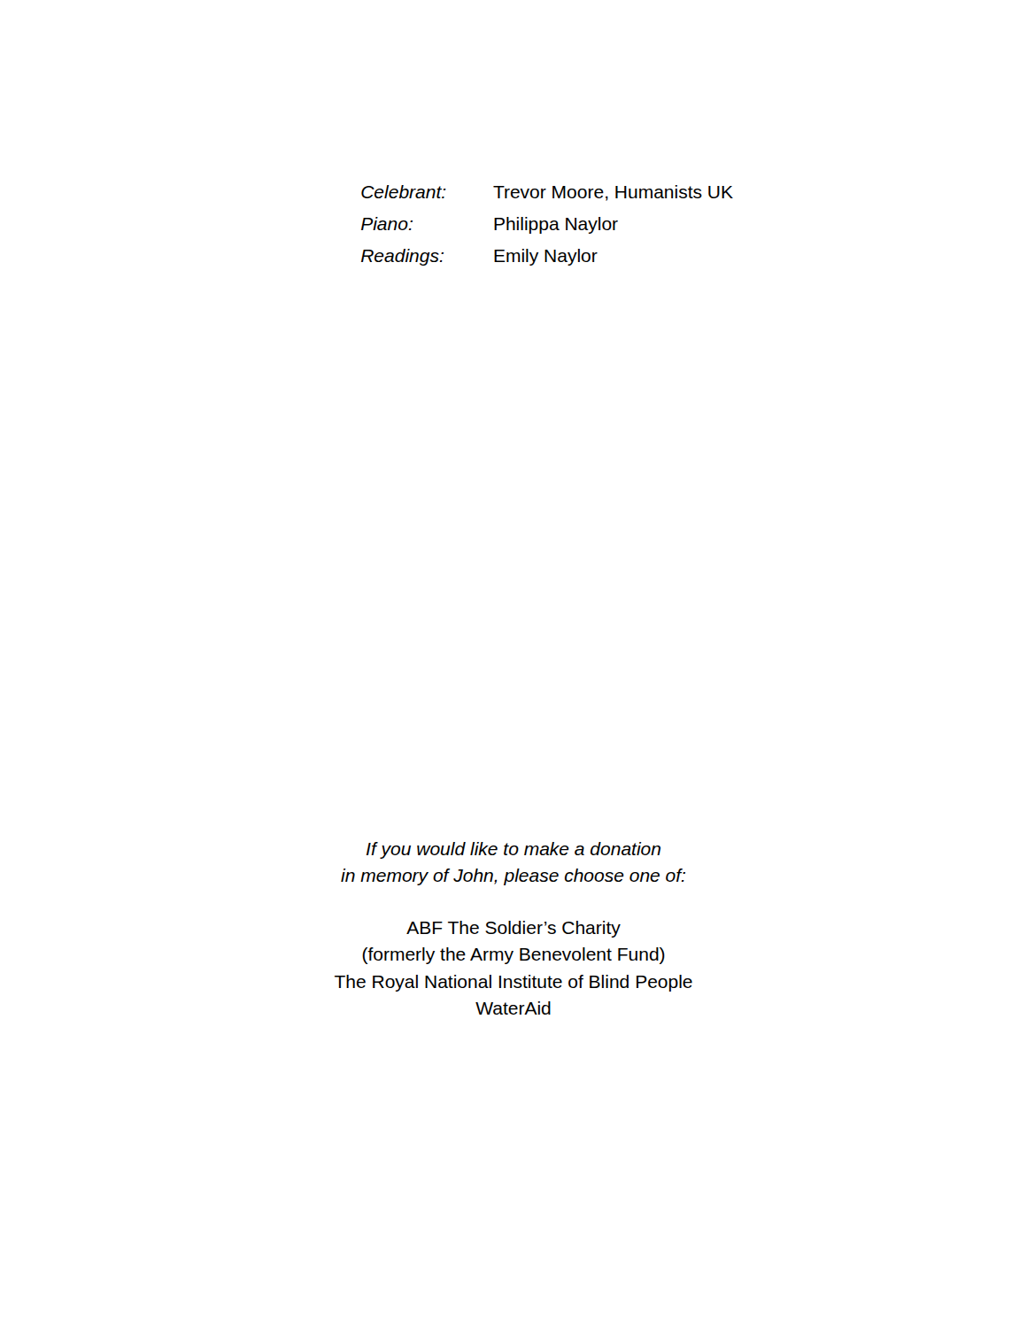| Celebrant: | Trevor Moore, Humanists UK |
| Piano: | Philippa Naylor |
| Readings: | Emily Naylor |
If you would like to make a donation
in memory of John, please choose one of:
ABF The Soldier’s Charity
(formerly the Army Benevolent Fund)
The Royal National Institute of Blind People
WaterAid